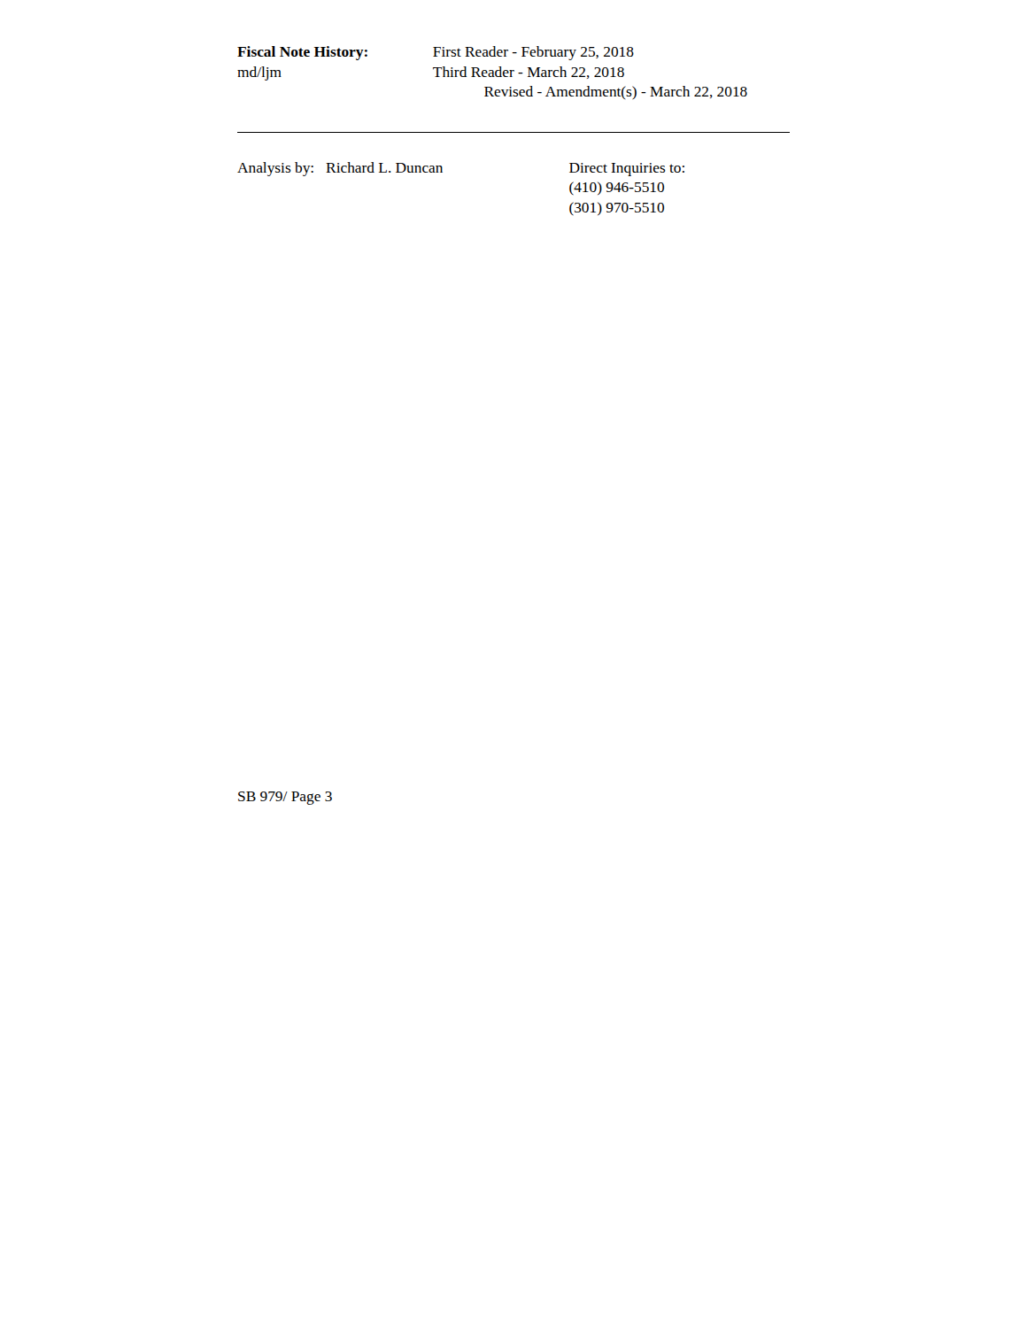Fiscal Note History: md/ljm
First Reader - February 25, 2018
Third Reader - March 22, 2018
Revised - Amendment(s) - March 22, 2018
Analysis by: Richard L. Duncan
Direct Inquiries to:
(410) 946-5510
(301) 970-5510
SB 979/ Page 3